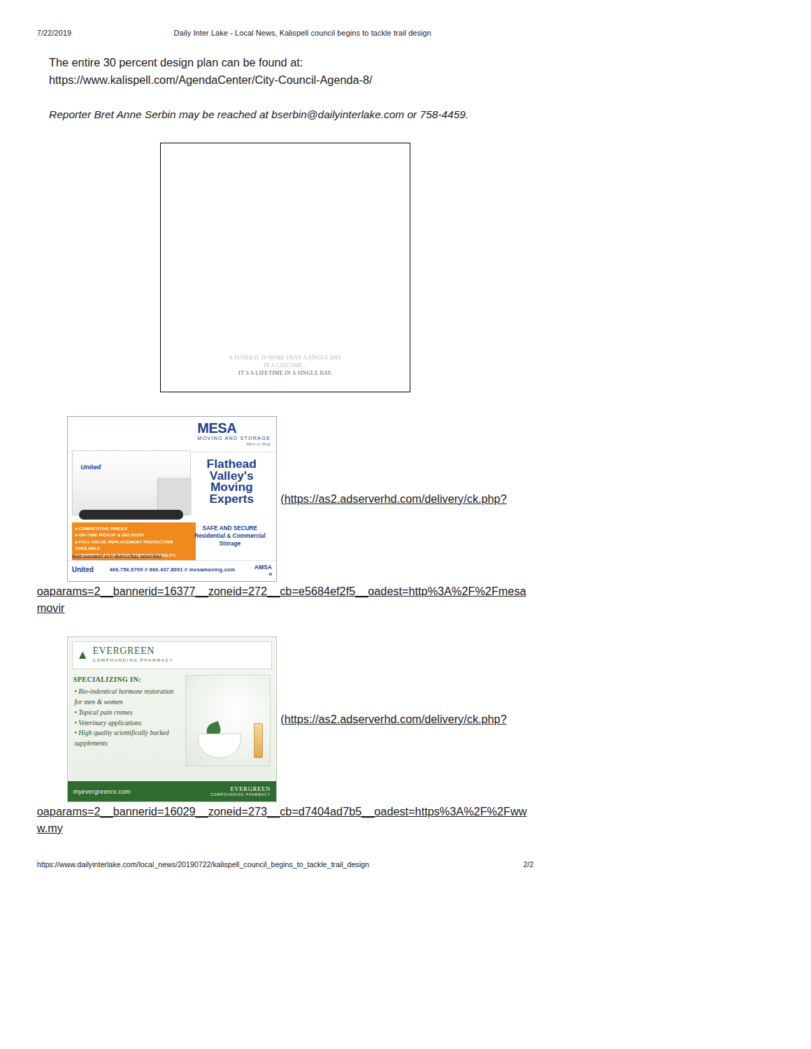7/22/2019
Daily Inter Lake - Local News, Kalispell council begins to tackle trail design
The entire 30 percent design plan can be found at: https://www.kalispell.com/AgendaCenter/City-Council-Agenda-8/
Reporter Bret Anne Serbin may be reached at bserbin@dailyinterlake.com or 758-4459.
A Funeral is More than a Single Day
in a Lifetime...
It's a Lifetime in a Single Day.
MESA
MOVING AND STORAGE
Here to Help
United
COMPETITIVE PRICES
ON-TIME PICKUP & DELIVERY
FULL-VALUE REPLACEMENT PROTECTION AVAILABLE
CONTROLLED HEATING STORAGE FACILITY
Flathead
Valley's
Moving
Experts
SAFE AND SECURE
Residential & Commercial Storage
5820 HIGHWAY 93 // WHITEFISH, MONTANA
United
406.756.9700 // 866.437.8001 // mesamoving.com
AMSA
M
(https://as2.adserverhd.com/delivery/ck.php?
oaparams=2__bannerid=16377__zoneid=272__cb=e5684ef2f5__oadest=http%3A%2F%2Fmesamovir
▲
EVERGREEN
COMPOUNDING PHARMACY
SPECIALIZING IN:
Bio-indentical hormone restoration for men & women
Topical pain cremes
Veterinary applications
High quality scientifically backed supplements
myevergreenrx.com
EVERGREENCOMPOUNDING PHARMACY
(https://as2.adserverhd.com/delivery/ck.php?
oaparams=2__bannerid=16029__zoneid=273__cb=d7404ad7b5__oadest=https%3A%2F%2Fwww.my
https://www.dailyinterlake.com/local_news/20190722/kalispell_council_begins_to_tackle_trail_design
2/2